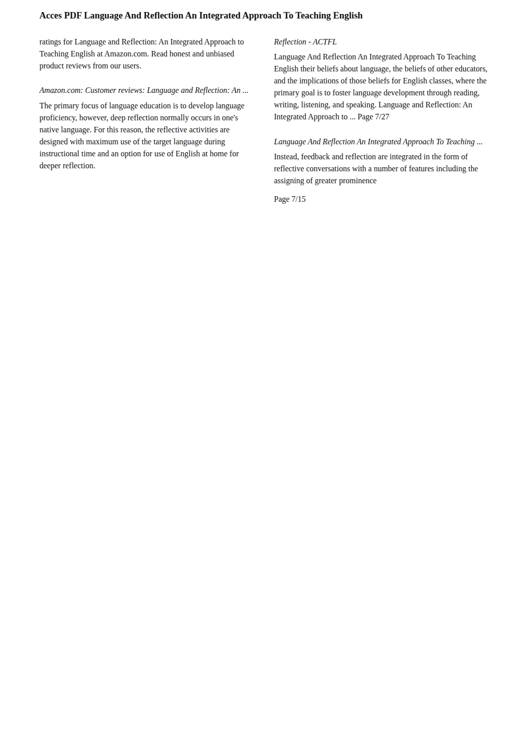Acces PDF Language And Reflection An Integrated Approach To Teaching English
ratings for Language and Reflection: An Integrated Approach to Teaching English at Amazon.com. Read honest and unbiased product reviews from our users.
Amazon.com: Customer reviews: Language and Reflection: An ...
The primary focus of language education is to develop language proficiency, however, deep reflection normally occurs in one's native language. For this reason, the reflective activities are designed with maximum use of the target language during instructional time and an option for use of English at home for deeper reflection.
Reflection - ACTFL
Language And Reflection An Integrated Approach To Teaching English their beliefs about language, the beliefs of other educators, and the implications of those beliefs for English classes, where the primary goal is to foster language development through reading, writing, listening, and speaking. Language and Reflection: An Integrated Approach to ... Page 7/27
Language And Reflection An Integrated Approach To Teaching ...
Instead, feedback and reflection are integrated in the form of reflective conversations with a number of features including the assigning of greater prominence
Page 7/15